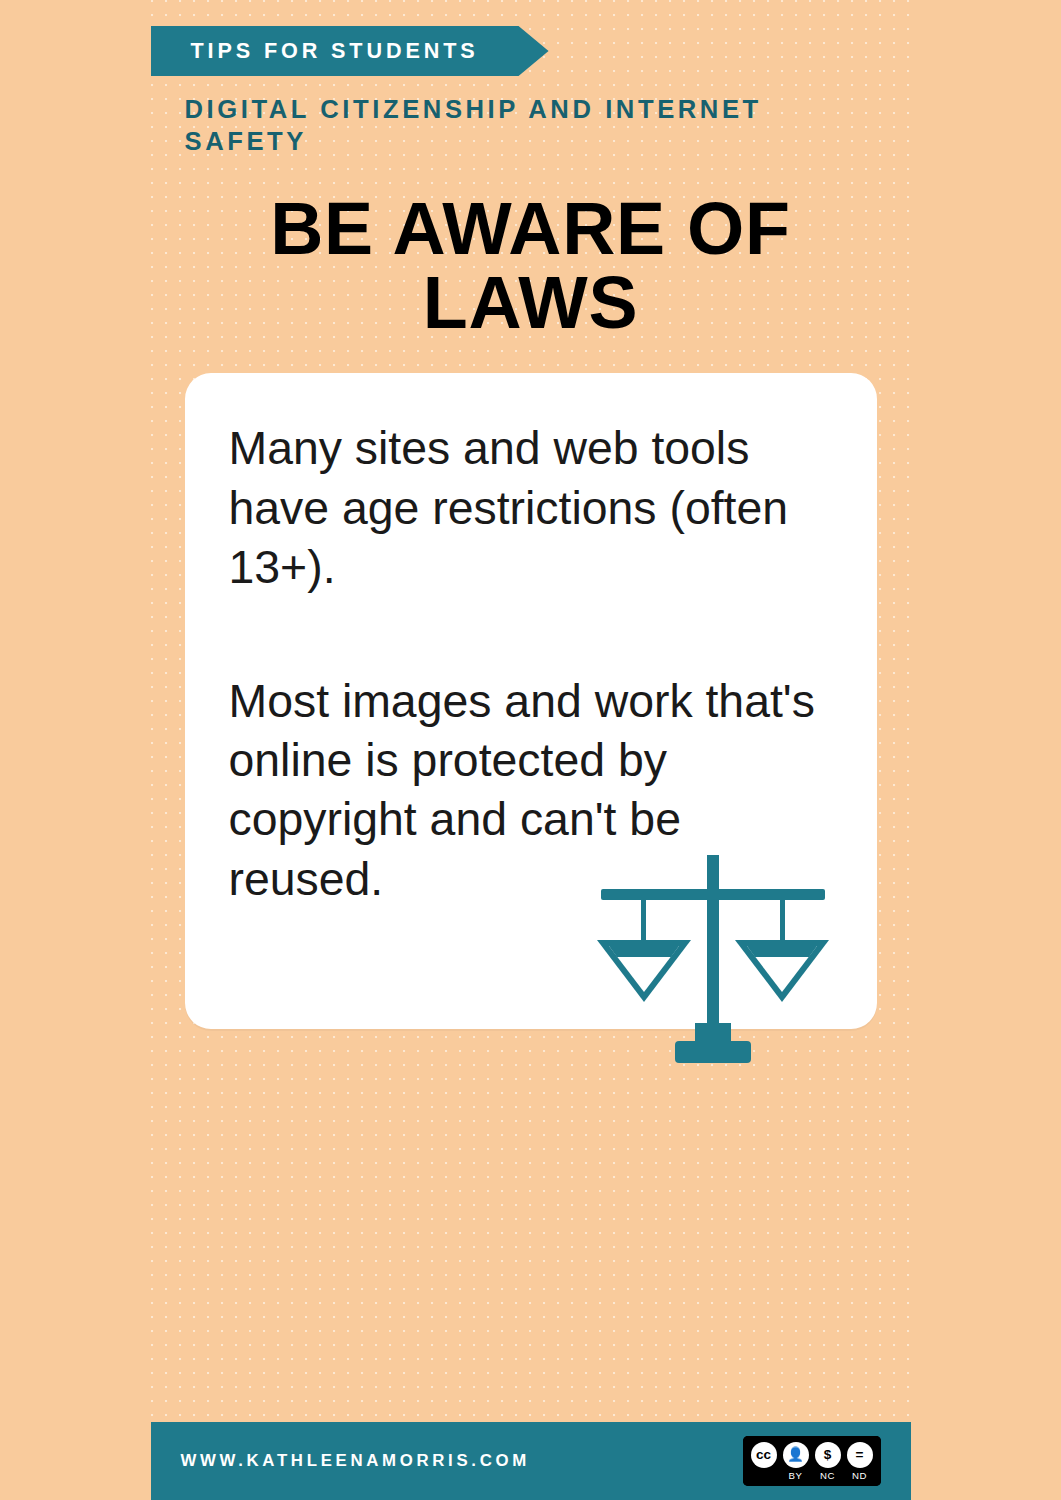Tips for Students
Digital Citizenship and Internet Safety
Be Aware of Laws
Many sites and web tools have age restrictions (often 13+).
Most images and work that's online is protected by copyright and can't be reused.
www.kathleenamorris.com
cc 👤 $ =
cc by nc nd